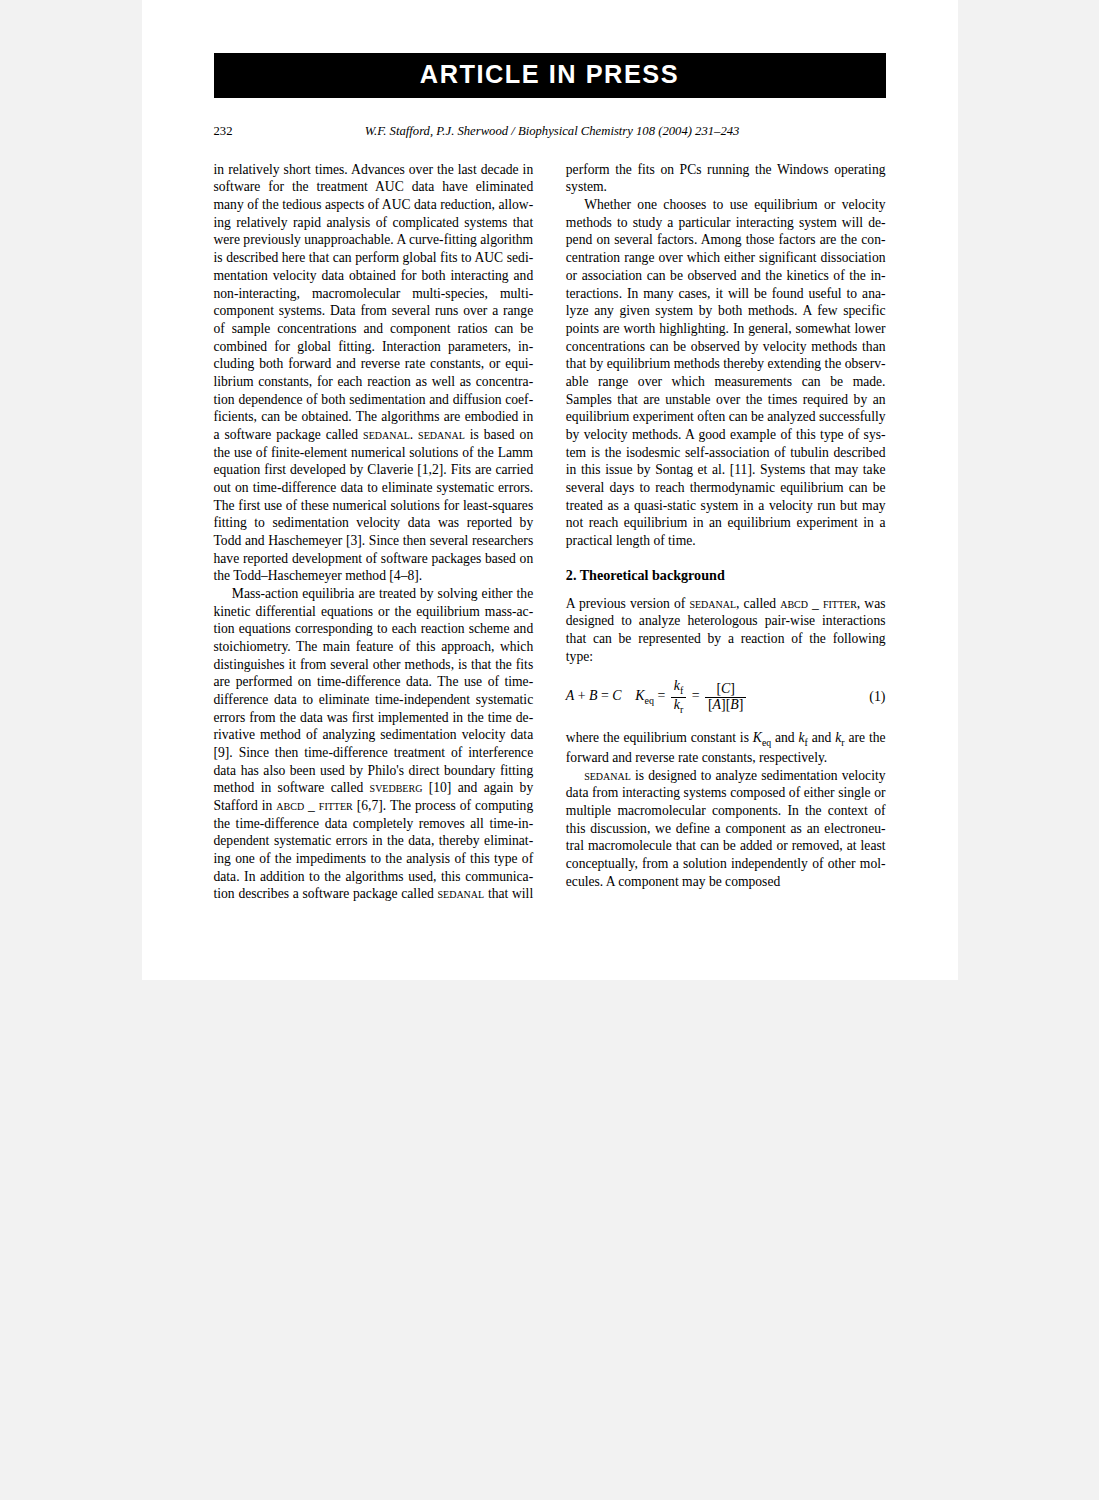ARTICLE IN PRESS
232 W.F. Stafford, P.J. Sherwood / Biophysical Chemistry 108 (2004) 231–243
in relatively short times. Advances over the last decade in software for the treatment AUC data have eliminated many of the tedious aspects of AUC data reduction, allowing relatively rapid analysis of complicated systems that were previously unapproachable. A curve-fitting algorithm is described here that can perform global fits to AUC sedimentation velocity data obtained for both interacting and non-interacting, macromolecular multi-species, multi-component systems. Data from several runs over a range of sample concentrations and component ratios can be combined for global fitting. Interaction parameters, including both forward and reverse rate constants, or equilibrium constants, for each reaction as well as concentration dependence of both sedimentation and diffusion coefficients, can be obtained. The algorithms are embodied in a software package called sedanal. sedanal is based on the use of finite-element numerical solutions of the Lamm equation first developed by Claverie [1,2]. Fits are carried out on time-difference data to eliminate systematic errors. The first use of these numerical solutions for least-squares fitting to sedimentation velocity data was reported by Todd and Haschemeyer [3]. Since then several researchers have reported development of software packages based on the Todd–Haschemeyer method [4–8].
Mass-action equilibria are treated by solving either the kinetic differential equations or the equilibrium mass-action equations corresponding to each reaction scheme and stoichiometry. The main feature of this approach, which distinguishes it from several other methods, is that the fits are performed on time-difference data. The use of time-difference data to eliminate time-independent systematic errors from the data was first implemented in the time derivative method of analyzing sedimentation velocity data [9]. Since then time-difference treatment of interference data has also been used by Philo's direct boundary fitting method in software called svedberg [10] and again by Stafford in abcd _ fitter [6,7]. The process of computing the time-difference data completely removes all time-independent systematic errors in the data, thereby eliminating one of the impediments to the analysis of this type of data. In addition to the algorithms used, this communication describes a software package called sedanal that will perform the fits on PCs running the Windows operating system.
Whether one chooses to use equilibrium or velocity methods to study a particular interacting system will depend on several factors. Among those factors are the concentration range over which either significant dissociation or association can be observed and the kinetics of the interactions. In many cases, it will be found useful to analyze any given system by both methods. A few specific points are worth highlighting. In general, somewhat lower concentrations can be observed by velocity methods than that by equilibrium methods thereby extending the observable range over which measurements can be made. Samples that are unstable over the times required by an equilibrium experiment often can be analyzed successfully by velocity methods. A good example of this type of system is the isodesmic self-association of tubulin described in this issue by Sontag et al. [11]. Systems that may take several days to reach thermodynamic equilibrium can be treated as a quasi-static system in a velocity run but may not reach equilibrium in an equilibrium experiment in a practical length of time.
2. Theoretical background
A previous version of sedanal, called abcd _ fitter, was designed to analyze heterologous pair-wise interactions that can be represented by a reaction of the following type:
A + B = C Keq = kf kr = [C][A][B] (1)
where the equilibrium constant is Keq and kf and kr are the forward and reverse rate constants, respectively.
sedanal is designed to analyze sedimentation velocity data from interacting systems composed of either single or multiple macromolecular components. In the context of this discussion, we define a component as an electroneutral macromolecule that can be added or removed, at least conceptually, from a solution independently of other molecules. A component may be composed